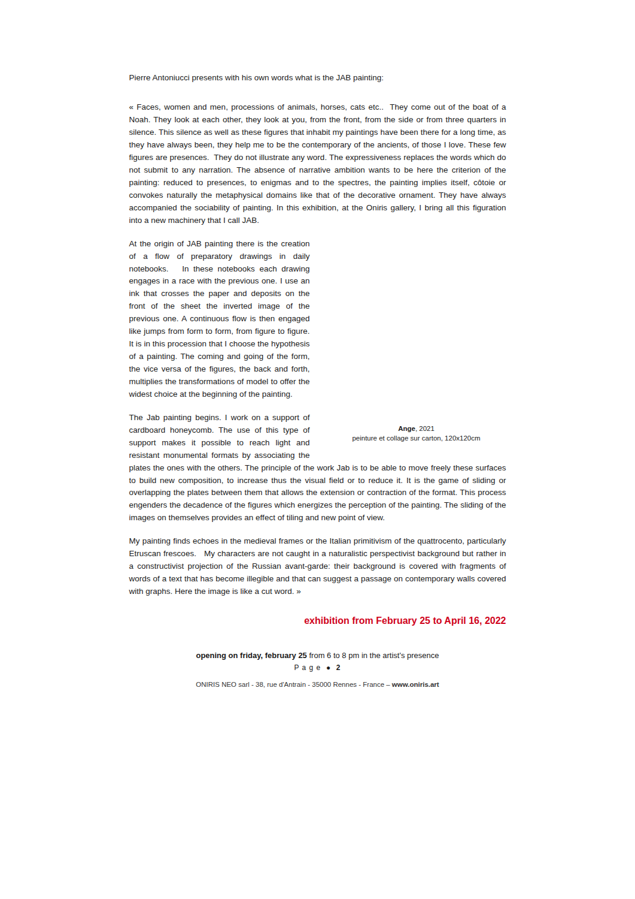Pierre Antoniucci presents with his own words what is the JAB painting:
« Faces, women and men, processions of animals, horses, cats etc.. They come out of the boat of a Noah. They look at each other, they look at you, from the front, from the side or from three quarters in silence. This silence as well as these figures that inhabit my paintings have been there for a long time, as they have always been, they help me to be the contemporary of the ancients, of those I love. These few figures are presences. They do not illustrate any word. The expressiveness replaces the words which do not submit to any narration. The absence of narrative ambition wants to be here the criterion of the painting: reduced to presences, to enigmas and to the spectres, the painting implies itself, côtoie or convokes naturally the metaphysical domains like that of the decorative ornament. They have always accompanied the sociability of painting. In this exhibition, at the Oniris gallery, I bring all this figuration into a new machinery that I call JAB.
Ange, 2021
peinture et collage sur carton, 120x120cm
At the origin of JAB painting there is the creation of a flow of preparatory drawings in daily notebooks. In these notebooks each drawing engages in a race with the previous one. I use an ink that crosses the paper and deposits on the front of the sheet the inverted image of the previous one. A continuous flow is then engaged like jumps from form to form, from figure to figure. It is in this procession that I choose the hypothesis of a painting. The coming and going of the form, the vice versa of the figures, the back and forth, multiplies the transformations of model to offer the widest choice at the beginning of the painting.
The Jab painting begins. I work on a support of cardboard honeycomb. The use of this type of support makes it possible to reach light and resistant monumental formats by associating the plates the ones with the others. The principle of the work Jab is to be able to move freely these surfaces to build new composition, to increase thus the visual field or to reduce it. It is the game of sliding or overlapping the plates between them that allows the extension or contraction of the format. This process engenders the decadence of the figures which energizes the perception of the painting. The sliding of the images on themselves provides an effect of tiling and new point of view.
My painting finds echoes in the medieval frames or the Italian primitivism of the quattrocento, particularly Etruscan frescoes. My characters are not caught in a naturalistic perspectivist background but rather in a constructivist projection of the Russian avant-garde: their background is covered with fragments of words of a text that has become illegible and that can suggest a passage on contemporary walls covered with graphs. Here the image is like a cut word. »
exhibition from February 25 to April 16, 2022
opening on friday, february 25 from 6 to 8 pm in the artist's presence
P a g e ● 2
ONIRIS NEO sarl - 38, rue d'Antrain - 35000 Rennes - France – www.oniris.art